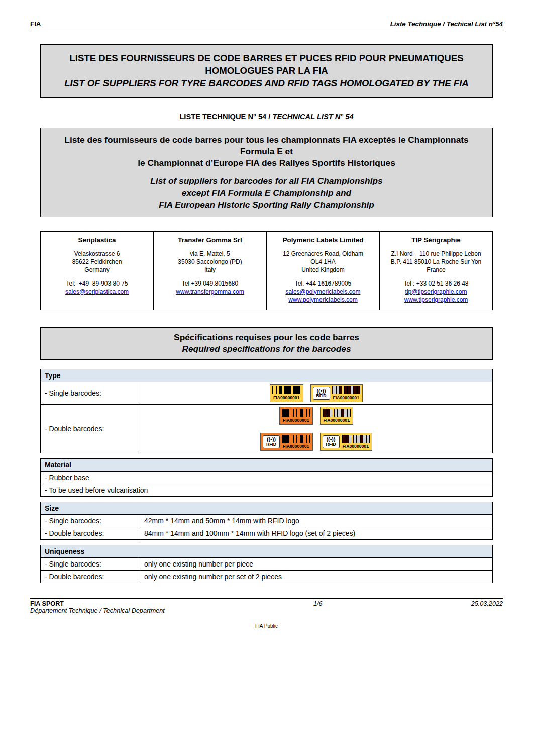FIA
Liste Technique / Techical List n°54
LISTE DES FOURNISSEURS DE CODE BARRES ET PUCES RFID POUR PNEUMATIQUES HOMOLOGUES PAR LA FIA
LIST OF SUPPLIERS FOR TYRE BARCODES AND RFID TAGS HOMOLOGATED BY THE FIA
LISTE TECHNIQUE N° 54 / TECHNICAL LIST N° 54
Liste des fournisseurs de code barres pour tous les championnats FIA exceptés le Championnats Formula E et
le Championnat d’Europe FIA des Rallyes Sportifs Historiques
List of suppliers for barcodes for all FIA Championships
except FIA Formula E Championship and
FIA European Historic Sporting Rally Championship
| Seriplastica Velaskostrasse 6 85622 Feldkirchen Germany Tel: +49 89-903 80 75 sales@seriplastica.com | Transfer Gomma Srl via E. Mattei, 5 35030 Saccolongo (PD) Italy Tel +39 049.8015680 www.transfergomma.com | Polymeric Labels Limited 12 Greenacres Road, Oldham OL4 1HA United Kingdom Tel: +44 1616789005 sales@polymericlabels.com www.polymericlabels.com | TIP Sérigraphie Z.I Nord – 110 rue Philippe Lebon B.P. 411 85010 La Roche Sur Yon France Tel : +33 02 51 36 26 48 tip@tipserigraphie.com www.tipserigraphie.com |
Spécifications requises pour les code barres
Required specifications for the barcodes
| Type |
| --- |
| - Single barcodes: | FIA 00000001 ((•)) RFID FIA 00000001 |
| - Double barcodes: | FIA 00000001 FIA 00000001 ((•)) RFID FIA 00000001 ((•)) RFID FIA 00000001 |
| Material |
| --- |
| - Rubber base |
| - To be used before vulcanisation |
| Size |
| --- |
| - Single barcodes: | 42mm * 14mm and 50mm * 14mm with RFID logo |
| - Double barcodes: | 84mm * 14mm and 100mm * 14mm with RFID logo (set of 2 pieces) |
| Uniqueness |
| --- |
| - Single barcodes: | only one existing number per piece |
| - Double barcodes: | only one existing number per set of 2 pieces |
FIA SPORT
Département Technique / Technical Department
1/6
25.03.2022
FIA Public